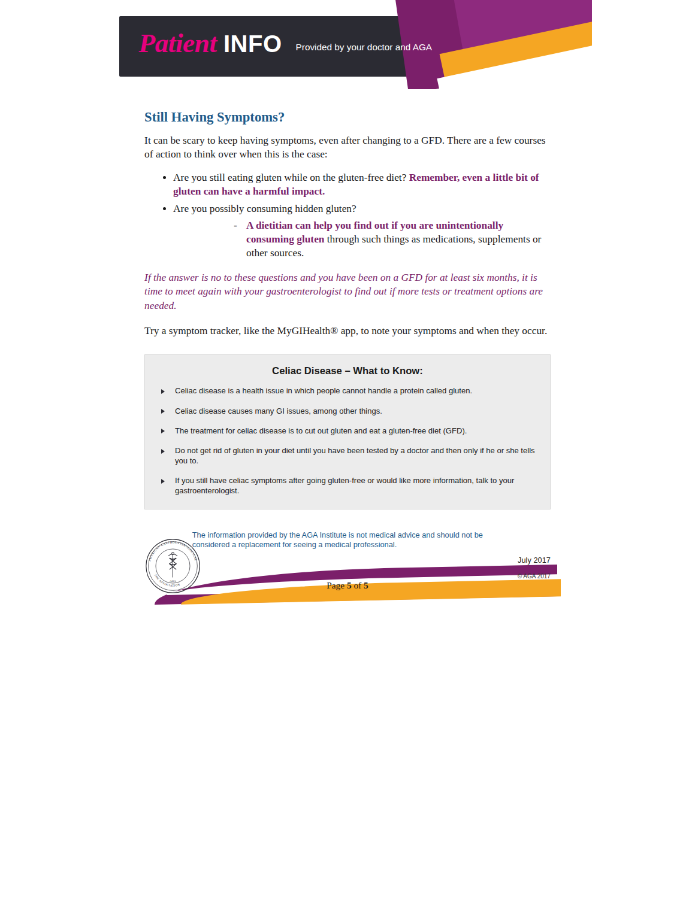Patient INFO Provided by your doctor and AGA
Still Having Symptoms?
It can be scary to keep having symptoms, even after changing to a GFD. There are a few courses of action to think over when this is the case:
Are you still eating gluten while on the gluten-free diet? Remember, even a little bit of gluten can have a harmful impact.
Are you possibly consuming hidden gluten?
A dietitian can help you find out if you are unintentionally consuming gluten through such things as medications, supplements or other sources.
If the answer is no to these questions and you have been on a GFD for at least six months, it is time to meet again with your gastroenterologist to find out if more tests or treatment options are needed.
Try a symptom tracker, like the MyGIHealth® app, to note your symptoms and when they occur.
Celiac Disease – What to Know:
Celiac disease is a health issue in which people cannot handle a protein called gluten.
Celiac disease causes many GI issues, among other things.
The treatment for celiac disease is to cut out gluten and eat a gluten-free diet (GFD).
Do not get rid of gluten in your diet until you have been tested by a doctor and then only if he or she tells you to.
If you still have celiac symptoms after going gluten-free or would like more information, talk to your gastroenterologist.
AMERICAN GASTROENTEROLOGICAL THE ASSOCIATION AGA
The information provided by the AGA Institute is not medical advice and should not be considered a replacement for seeing a medical professional.
July 2017
© AGA 2017
Page 5 of 5